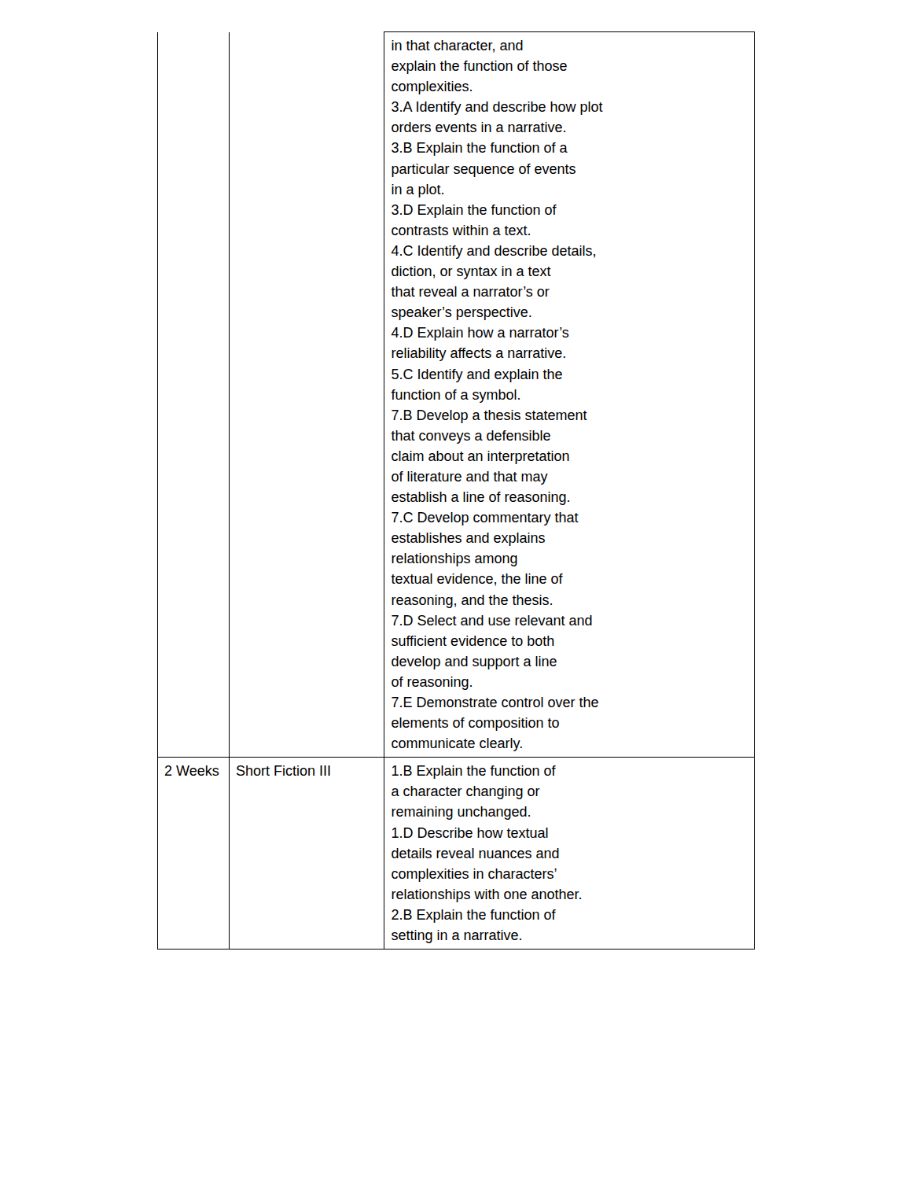| | | in that character, and explain the function of those complexities. 3.A Identify and describe how plot orders events in a narrative. 3.B Explain the function of a particular sequence of events in a plot. 3.D Explain the function of contrasts within a text. 4.C Identify and describe details, diction, or syntax in a text that reveal a narrator’s or speaker’s perspective. 4.D Explain how a narrator’s reliability affects a narrative. 5.C Identify and explain the function of a symbol. 7.B Develop a thesis statement that conveys a defensible claim about an interpretation of literature and that may establish a line of reasoning. 7.C Develop commentary that establishes and explains relationships among textual evidence, the line of reasoning, and the thesis. 7.D Select and use relevant and sufficient evidence to both develop and support a line of reasoning. 7.E Demonstrate control over the elements of composition to communicate clearly. |
| 2 Weeks | Short Fiction III | 1.B Explain the function of a character changing or remaining unchanged. 1.D Describe how textual details reveal nuances and complexities in characters’ relationships with one another. 2.B Explain the function of setting in a narrative. |